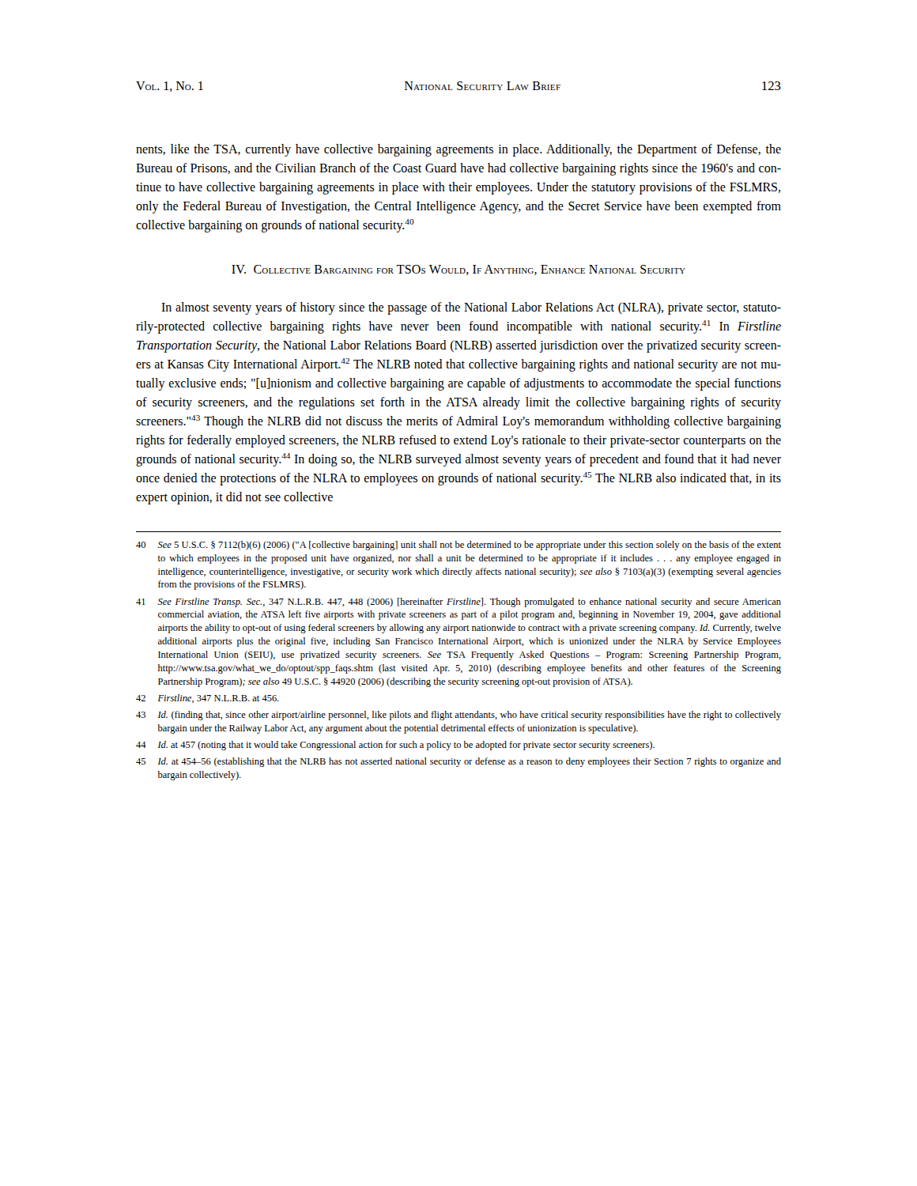Vol. 1, No. 1 National Security Law Brief 123
nents, like the TSA, currently have collective bargaining agreements in place. Additionally, the Department of Defense, the Bureau of Prisons, and the Civilian Branch of the Coast Guard have had collective bargaining rights since the 1960's and continue to have collective bargaining agreements in place with their employees. Under the statutory provisions of the FSLMRS, only the Federal Bureau of Investigation, the Central Intelligence Agency, and the Secret Service have been exempted from collective bargaining on grounds of national security.40
IV. Collective Bargaining for TSOs Would, If Anything, Enhance National Security
In almost seventy years of history since the passage of the National Labor Relations Act (NLRA), private sector, statutorily-protected collective bargaining rights have never been found incompatible with national security.41 In Firstline Transportation Security, the National Labor Relations Board (NLRB) asserted jurisdiction over the privatized security screeners at Kansas City International Airport.42 The NLRB noted that collective bargaining rights and national security are not mutually exclusive ends; "[u]nionism and collective bargaining are capable of adjustments to accommodate the special functions of security screeners, and the regulations set forth in the ATSA already limit the collective bargaining rights of security screeners."43 Though the NLRB did not discuss the merits of Admiral Loy's memorandum withholding collective bargaining rights for federally employed screeners, the NLRB refused to extend Loy's rationale to their private-sector counterparts on the grounds of national security.44 In doing so, the NLRB surveyed almost seventy years of precedent and found that it had never once denied the protections of the NLRA to employees on grounds of national security.45 The NLRB also indicated that, in its expert opinion, it did not see collective
See 5 U.S.C. § 7112(b)(6) (2006) ("A [collective bargaining] unit shall not be determined to be appropriate under this section solely on the basis of the extent to which employees in the proposed unit have organized, nor shall a unit be determined to be appropriate if it includes . . . any employee engaged in intelligence, counterintelligence, investigative, or security work which directly affects national security); see also § 7103(a)(3) (exempting several agencies from the provisions of the FSLMRS).
See Firstline Transp. Sec., 347 N.L.R.B. 447, 448 (2006) [hereinafter Firstline]. Though promulgated to enhance national security and secure American commercial aviation, the ATSA left five airports with private screeners as part of a pilot program and, beginning in November 19, 2004, gave additional airports the ability to opt-out of using federal screeners by allowing any airport nationwide to contract with a private screening company. Id. Currently, twelve additional airports plus the original five, including San Francisco International Airport, which is unionized under the NLRA by Service Employees International Union (SEIU), use privatized security screeners. See TSA Frequently Asked Questions – Program: Screening Partnership Program, http://www.tsa.gov/what_we_do/optout/spp_faqs.shtm (last visited Apr. 5, 2010) (describing employee benefits and other features of the Screening Partnership Program); see also 49 U.S.C. § 44920 (2006) (describing the security screening opt-out provision of ATSA).
Firstline, 347 N.L.R.B. at 456.
Id. (finding that, since other airport/airline personnel, like pilots and flight attendants, who have critical security responsibilities have the right to collectively bargain under the Railway Labor Act, any argument about the potential detrimental effects of unionization is speculative).
Id. at 457 (noting that it would take Congressional action for such a policy to be adopted for private sector security screeners).
Id. at 454–56 (establishing that the NLRB has not asserted national security or defense as a reason to deny employees their Section 7 rights to organize and bargain collectively).